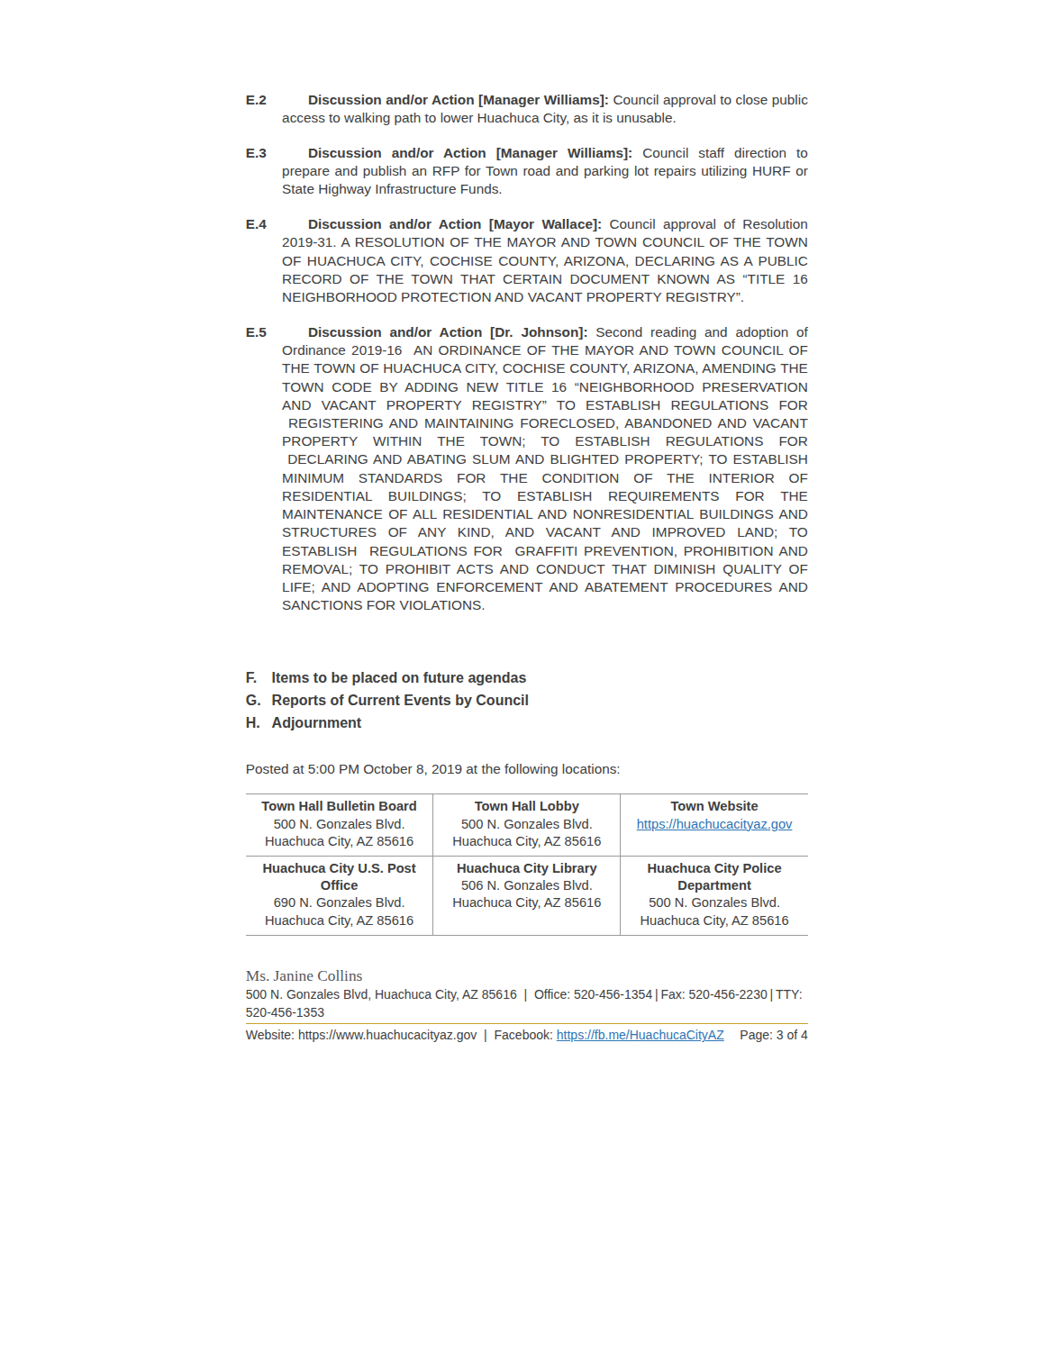E.2 Discussion and/or Action [Manager Williams]: Council approval to close public access to walking path to lower Huachuca City, as it is unusable.
E.3 Discussion and/or Action [Manager Williams]: Council staff direction to prepare and publish an RFP for Town road and parking lot repairs utilizing HURF or State Highway Infrastructure Funds.
E.4 Discussion and/or Action [Mayor Wallace]: Council approval of Resolution 2019-31. A resolution of the Mayor and Town Council of the Town of Huachuca City, Cochise County, Arizona, declaring as a public record of the Town that certain document known as “Title 16 Neighborhood Protection and Vacant Property Registry”.
E.5 Discussion and/or Action [Dr. Johnson]: Second reading and adoption of Ordinance 2019-16 An ordinance of the Mayor and Town Council of the Town of Huachuca City, Cochise County, Arizona, amending the Town Code by adding new Title 16 “Neighborhood Preservation and Vacant Property Registry” to establish regulations for registering and maintaining foreclosed, abandoned and vacant property within the Town; to establish regulations for declaring and abating slum and blighted property; to establish minimum standards for the condition of the interior of residential buildings; to establish requirements for the maintenance of all residential and nonresidential buildings and structures of any kind, and vacant and improved land; to establish regulations for graffiti prevention, prohibition and removal; to prohibit acts and conduct that diminish quality of life; and adopting enforcement and abatement procedures and sanctions for violations.
F. Items to be placed on future agendas
G. Reports of Current Events by Council
H. Adjournment
Posted at 5:00 PM October 8, 2019 at the following locations:
| Town Hall Bulletin Board 500 N. Gonzales Blvd. Huachuca City, AZ 85616 | Town Hall Lobby 500 N. Gonzales Blvd. Huachuca City, AZ 85616 | Town Website https://huachucacityaz.gov |
| Huachuca City U.S. Post Office 690 N. Gonzales Blvd. Huachuca City, AZ 85616 | Huachuca City Library 506 N. Gonzales Blvd. Huachuca City, AZ 85616 | Huachuca City Police Department 500 N. Gonzales Blvd. Huachuca City, AZ 85616 |
Ms. Janine Collins
500 N. Gonzales Blvd, Huachuca City, AZ 85616 | Office: 520-456-1354 | Fax: 520-456-2230 | TTY: 520-456-1353
Website: https://www.huachucacityaz.gov | Facebook: https://fb.me/HuachucaCityAZ Page: 3 of 4